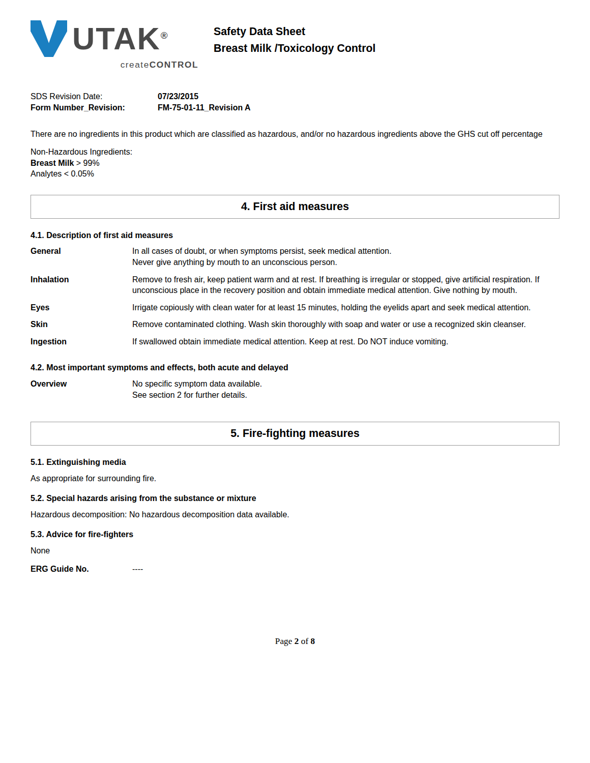UTAK®
createCONTROL
Safety Data Sheet
Breast Milk /Toxicology Control
SDS Revision Date:
07/23/2015
Form Number_Revision:
FM-75-01-11_Revision A
There are no ingredients in this product which are classified as hazardous, and/or no hazardous ingredients above the GHS cut off percentage
Non-Hazardous Ingredients:
Breast Milk > 99%
Analytes < 0.05%
4. First aid measures
4.1. Description of first aid measures
| General | In all cases of doubt, or when symptoms persist, seek medical attention. Never give anything by mouth to an unconscious person. |
| Inhalation | Remove to fresh air, keep patient warm and at rest. If breathing is irregular or stopped, give artificial respiration. If unconscious place in the recovery position and obtain immediate medical attention. Give nothing by mouth. |
| Eyes | Irrigate copiously with clean water for at least 15 minutes, holding the eyelids apart and seek medical attention. |
| Skin | Remove contaminated clothing. Wash skin thoroughly with soap and water or use a recognized skin cleanser. |
| Ingestion | If swallowed obtain immediate medical attention. Keep at rest. Do NOT induce vomiting. |
4.2. Most important symptoms and effects, both acute and delayed
| Overview | No specific symptom data available. See section 2 for further details. |
5. Fire-fighting measures
5.1. Extinguishing media
As appropriate for surrounding fire.
5.2. Special hazards arising from the substance or mixture
Hazardous decomposition: No hazardous decomposition data available.
5.3. Advice for fire-fighters
None
ERG Guide No.
----
Page 2 of 8